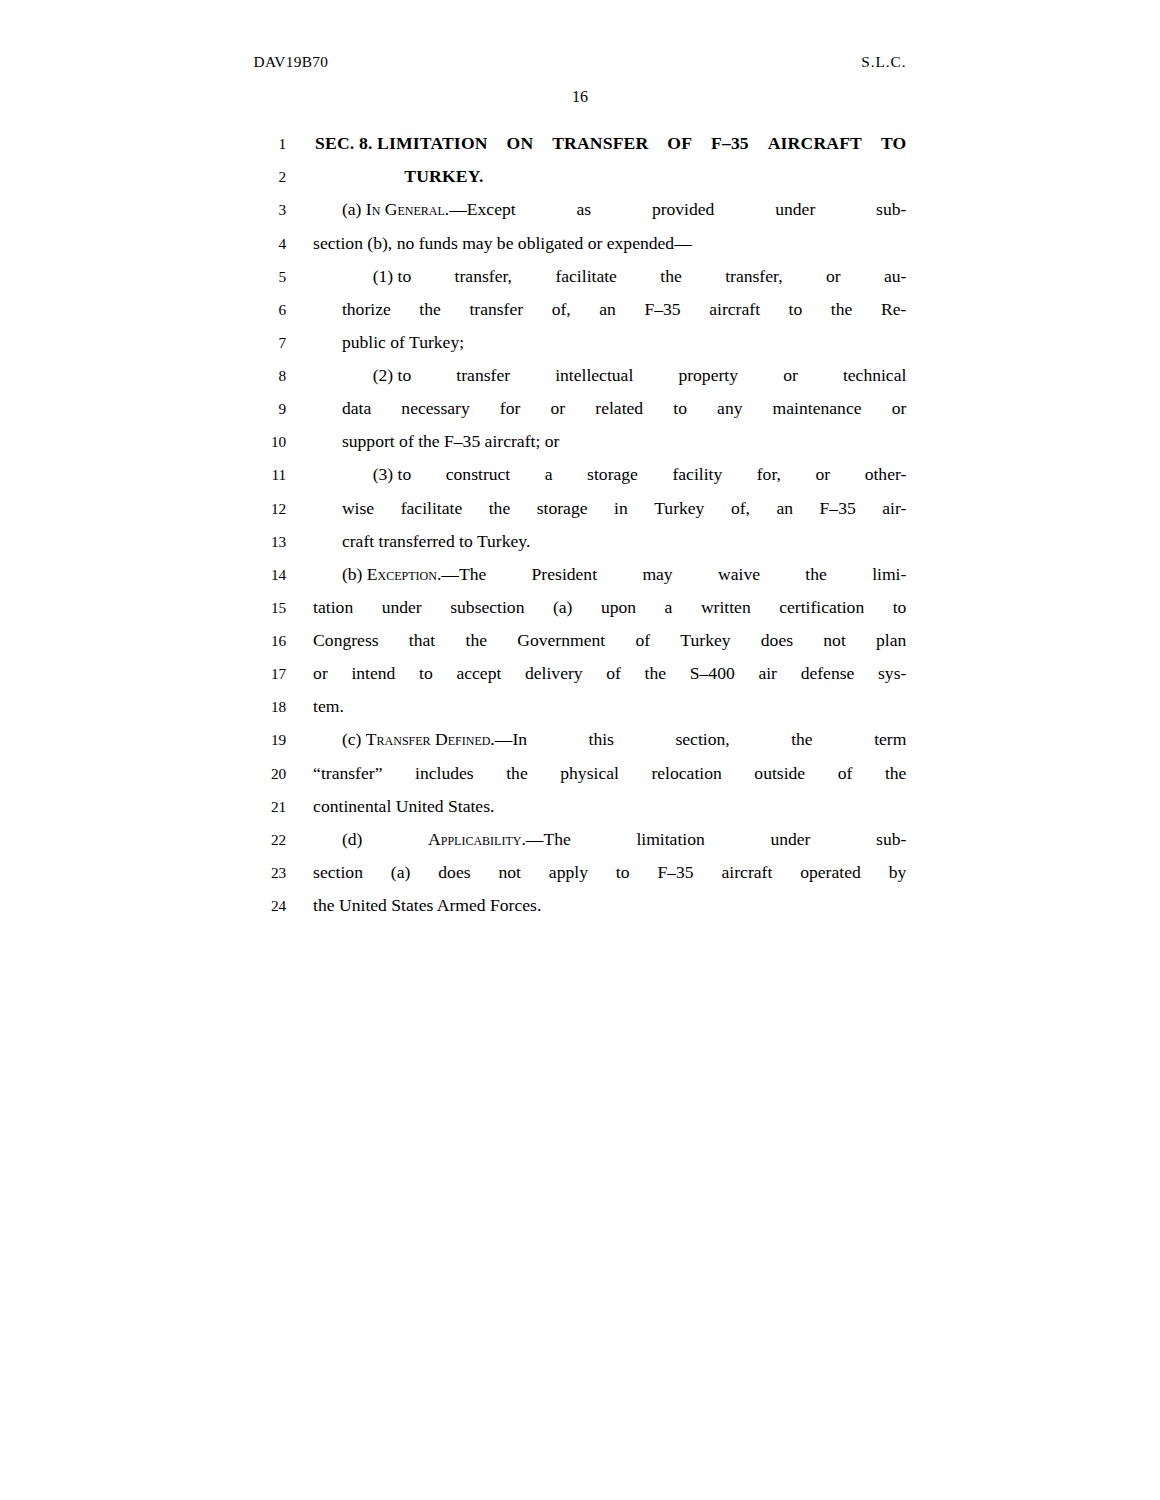DAV19B70 S.L.C.
16
SEC. 8. LIMITATION ON TRANSFER OF F–35 AIRCRAFT TO
TURKEY.
(a) In General.—Except as provided under sub-
section (b), no funds may be obligated or expended—
(1) to transfer, facilitate the transfer, or au-
thorize the transfer of, an F–35 aircraft to the Re-
public of Turkey;
(2) to transfer intellectual property or technical
data necessary for or related to any maintenance or
support of the F–35 aircraft; or
(3) to construct astorage facility for, or other-
wise facilitate the storage in Turkey of, an F–35 air-
craft transferred to Turkey.
(b) Exception.—The President may waive the limi-
tation under subsection(a) upon awritten certification to
Congress that the Government of Turkey does not plan
or intend to accept delivery of the S–400 air defense sys-
tem.
(c) Transfer Defined.—In this section, the term
“transfer”includes the physical relocation outside of the
continental United States.
(d) Applicability.—The limitation under sub-
section(a) does not apply to F–35 aircraft operated by
the United States Armed Forces.